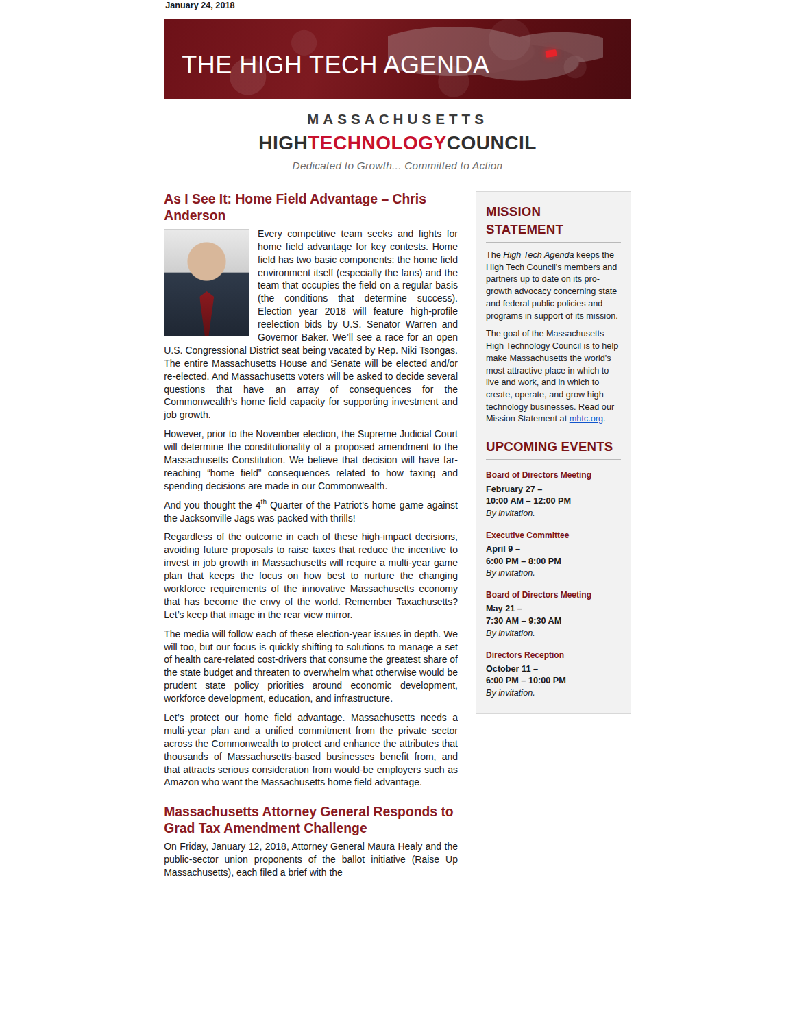January 24, 2018
THE HIGH TECH AGENDA
MASSACHUSETTS
HIGH TECHNOLOGY COUNCIL
Dedicated to Growth... Committed to Action
As I See It: Home Field Advantage – Chris Anderson
Every competitive team seeks and fights for home field advantage for key contests. Home field has two basic components: the home field environment itself (especially the fans) and the team that occupies the field on a regular basis (the conditions that determine success). Election year 2018 will feature high-profile reelection bids by U.S. Senator Warren and Governor Baker. We’ll see a race for an open U.S. Congressional District seat being vacated by Rep. Niki Tsongas. The entire Massachusetts House and Senate will be elected and/or re-elected. And Massachusetts voters will be asked to decide several questions that have an array of consequences for the Commonwealth’s home field capacity for supporting investment and job growth.
However, prior to the November election, the Supreme Judicial Court will determine the constitutionality of a proposed amendment to the Massachusetts Constitution. We believe that decision will have far-reaching “home field” consequences related to how taxing and spending decisions are made in our Commonwealth.
And you thought the 4th Quarter of the Patriot’s home game against the Jacksonville Jags was packed with thrills!
Regardless of the outcome in each of these high-impact decisions, avoiding future proposals to raise taxes that reduce the incentive to invest in job growth in Massachusetts will require a multi-year game plan that keeps the focus on how best to nurture the changing workforce requirements of the innovative Massachusetts economy that has become the envy of the world. Remember Taxachusetts? Let’s keep that image in the rear view mirror.
The media will follow each of these election-year issues in depth. We will too, but our focus is quickly shifting to solutions to manage a set of health care-related cost-drivers that consume the greatest share of the state budget and threaten to overwhelm what otherwise would be prudent state policy priorities around economic development, workforce development, education, and infrastructure.
Let’s protect our home field advantage. Massachusetts needs a multi-year plan and a unified commitment from the private sector across the Commonwealth to protect and enhance the attributes that thousands of Massachusetts-based businesses benefit from, and that attracts serious consideration from would-be employers such as Amazon who want the Massachusetts home field advantage.
Massachusetts Attorney General Responds to Grad Tax Amendment Challenge
On Friday, January 12, 2018, Attorney General Maura Healy and the public-sector union proponents of the ballot initiative (Raise Up Massachusetts), each filed a brief with the
MISSION STATEMENT
The High Tech Agenda keeps the High Tech Council's members and partners up to date on its pro-growth advocacy concerning state and federal public policies and programs in support of its mission.
The goal of the Massachusetts High Technology Council is to help make Massachusetts the world's most attractive place in which to live and work, and in which to create, operate, and grow high technology businesses. Read our Mission Statement at mhtc.org.
UPCOMING EVENTS
Board of Directors Meeting
February 27 –
10:00 AM – 12:00 PM
By invitation.
Executive Committee
April 9 –
6:00 PM – 8:00 PM
By invitation.
Board of Directors Meeting
May 21 –
7:30 AM – 9:30 AM
By invitation.
Directors Reception
October 11 –
6:00 PM – 10:00 PM
By invitation.